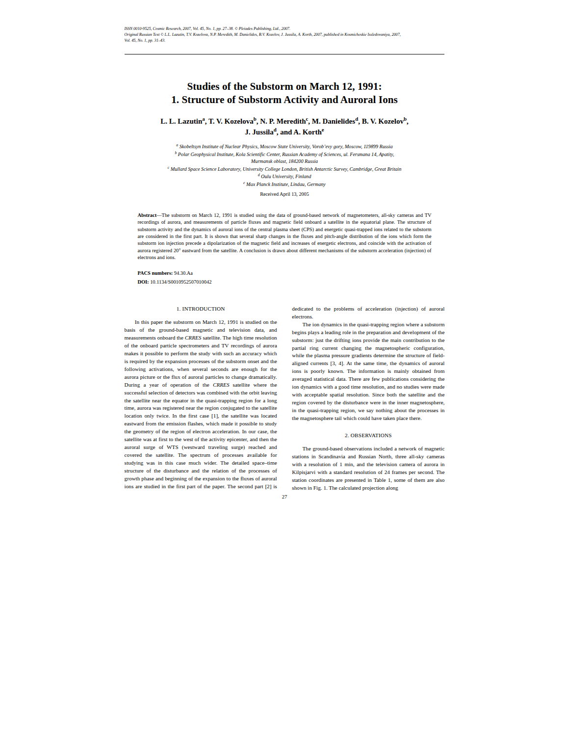ISSN 0010-9525, Cosmic Research, 2007, Vol. 45, No. 1, pp. 27–38. © Pleiades Publishing, Ltd., 2007. Original Russian Text © L.L. Lazutin, T.V. Kozelova, N.P. Meredith, M. Danielides, B.V. Kozelov, J. Jussila, A. Korth, 2007, published in Kosmicheskie Issledovaniya, 2007, Vol. 45, No. 1, pp. 31–43.
Studies of the Substorm on March 12, 1991:
1. Structure of Substorm Activity and Auroral Ions
L. L. Lazutina, T. V. Kozelovab, N. P. Meredithc, M. Danielidesd, B. V. Kozelovb,
J. Jussilad, and A. Korthe
a Skobeltsyn Institute of Nuclear Physics, Moscow State University, Vorob’evy gory, Moscow, 119899 Russia b Polar Geophysical Institute, Kola Scientific Center, Russian Academy of Sciences, ul. Fersmana 14, Apatity, Murmansk oblast, 184200 Russia c Mullard Space Science Laboratory, University College London, British Antarctic Survey, Cambridge, Great Britain d Oulu University, Finland e Max Planck Institute, Lindau, Germany
Received April 13, 2005
Abstract—The substorm on March 12, 1991 is studied using the data of ground-based network of magnetometers, all-sky cameras and TV recordings of aurora, and measurements of particle fluxes and magnetic field onboard a satellite in the equatorial plane. The structure of substorm activity and the dynamics of auroral ions of the central plasma sheet (CPS) and energetic quasi-trapped ions related to the substorm are considered in the first part. It is shown that several sharp changes in the fluxes and pitch-angle distribution of the ions which form the substorm ion injection precede a dipolarization of the magnetic field and increases of energetic electrons, and coincide with the activation of aurora registered 20° eastward from the satellite. A conclusion is drawn about different mechanisms of the substorm acceleration (injection) of electrons and ions.
PACS numbers: 94.30.Aa
DOI: 10.1134/S0010952507010042
1. INTRODUCTION
In this paper the substorm on March 12, 1991 is studied on the basis of the ground-based magnetic and television data, and measurements onboard the CRRES satellite. The high time resolution of the onboard particle spectrometers and TV recordings of aurora makes it possible to perform the study with such an accuracy which is required by the expansion processes of the substorm onset and the following activations, when several seconds are enough for the aurora picture or the flux of auroral particles to change dramatically. During a year of operation of the CRRES satellite where the successful selection of detectors was combined with the orbit leaving the satellite near the equator in the quasi-trapping region for a long time, aurora was registered near the region conjugated to the satellite location only twice. In the first case [1], the satellite was located eastward from the emission flashes, which made it possible to study the geometry of the region of electron acceleration. In our case, the satellite was at first to the west of the activity epicenter, and then the auroral surge of WTS (westward traveling surge) reached and covered the satellite. The spectrum of processes available for studying was in this case much wider. The detailed space–time structure of the disturbance and the relation of the processes of growth phase and beginning of the expansion to the fluxes of auroral ions are studied in the first part of the paper. The second part [2] is dedicated to the problems of acceleration (injection) of auroral electrons.
The ion dynamics in the quasi-trapping region where a substorm begins plays a leading role in the preparation and development of the substorm: just the drifting ions provide the main contribution to the partial ring current changing the magnetospheric configuration, while the plasma pressure gradients determine the structure of field-aligned currents [3, 4]. At the same time, the dynamics of auroral ions is poorly known. The information is mainly obtained from averaged statistical data. There are few publications considering the ion dynamics with a good time resolution, and no studies were made with acceptable spatial resolution. Since both the satellite and the region covered by the disturbance were in the inner magnetosphere, in the quasi-trapping region, we say nothing about the processes in the magnetosphere tail which could have taken place there.
2. OBSERVATIONS
The ground-based observations included a network of magnetic stations in Scandinavia and Russian North, three all-sky cameras with a resolution of 1 min, and the television camera of aurora in Kilpisjarvi with a standard resolution of 24 frames per second. The station coordinates are presented in Table 1, some of them are also shown in Fig. 1. The calculated projection along
27